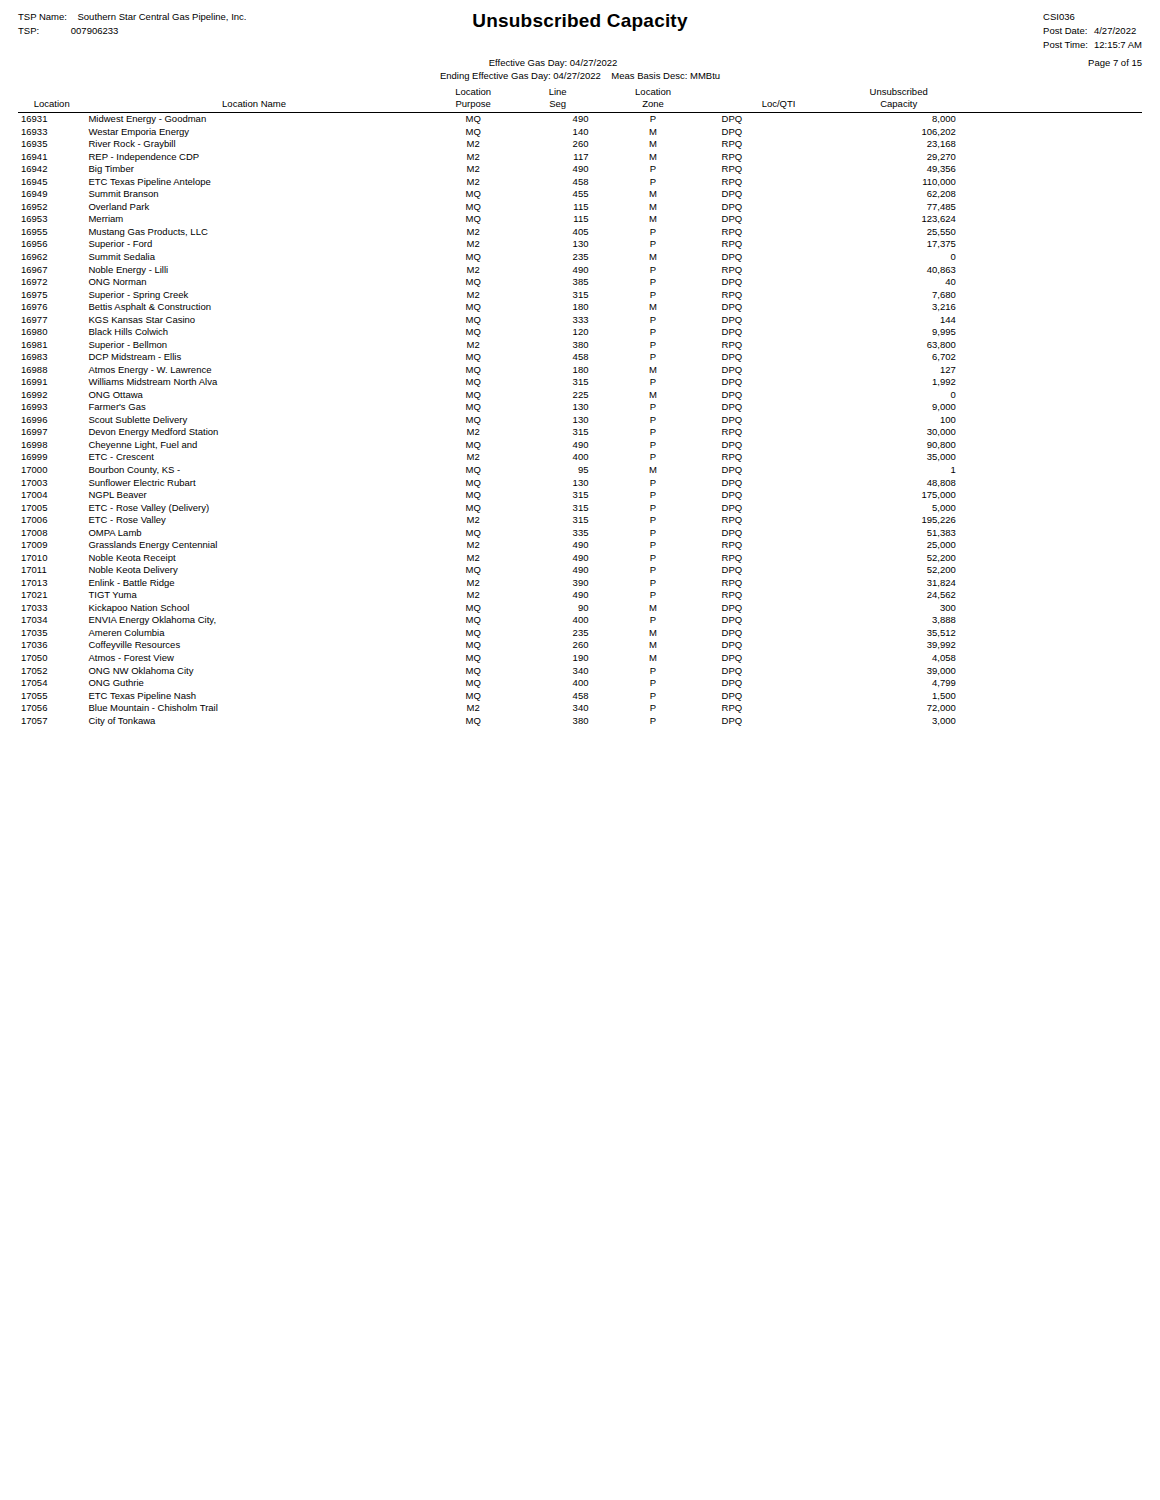| TSP Name: Southern Star Central Gas Pipeline, Inc. TSP: 007906233 | Unsubscribed Capacity | / CSI036 / / Post Date: / 4/27/2022 / / Post Time: / 12:15:7 AM / |
Page 7 of 15 Effective Gas Day: 04/27/2022
Ending Effective Gas Day: 04/27/2022 Meas Basis Desc: MMBtu
| | | Location | Line | Location | | Unsubscribed | |
| --- | --- | --- | --- | --- | --- | --- | --- |
| Location | Location Name | Purpose | Seg | Zone | Loc/QTI | Capacity | |
| 16931 | Midwest Energy - Goodman | MQ | 490 | P | DPQ | 8,000 | |
| 16933 | Westar Emporia Energy | MQ | 140 | M | DPQ | 106,202 | |
| 16935 | River Rock - Graybill | M2 | 260 | M | RPQ | 23,168 | |
| 16941 | REP - Independence CDP | M2 | 117 | M | RPQ | 29,270 | |
| 16942 | Big Timber | M2 | 490 | P | RPQ | 49,356 | |
| 16945 | ETC Texas Pipeline Antelope | M2 | 458 | P | RPQ | 110,000 | |
| 16949 | Summit Branson | MQ | 455 | M | DPQ | 62,208 | |
| 16952 | Overland Park | MQ | 115 | M | DPQ | 77,485 | |
| 16953 | Merriam | MQ | 115 | M | DPQ | 123,624 | |
| 16955 | Mustang Gas Products, LLC | M2 | 405 | P | RPQ | 25,550 | |
| 16956 | Superior - Ford | M2 | 130 | P | RPQ | 17,375 | |
| 16962 | Summit Sedalia | MQ | 235 | M | DPQ | 0 | |
| 16967 | Noble Energy - Lilli | M2 | 490 | P | RPQ | 40,863 | |
| 16972 | ONG Norman | MQ | 385 | P | DPQ | 40 | |
| 16975 | Superior - Spring Creek | M2 | 315 | P | RPQ | 7,680 | |
| 16976 | Bettis Asphalt & Construction | MQ | 180 | M | DPQ | 3,216 | |
| 16977 | KGS Kansas Star Casino | MQ | 333 | P | DPQ | 144 | |
| 16980 | Black Hills Colwich | MQ | 120 | P | DPQ | 9,995 | |
| 16981 | Superior - Bellmon | M2 | 380 | P | RPQ | 63,800 | |
| 16983 | DCP Midstream - Ellis | MQ | 458 | P | DPQ | 6,702 | |
| 16988 | Atmos Energy - W. Lawrence | MQ | 180 | M | DPQ | 127 | |
| 16991 | Williams Midstream North Alva | MQ | 315 | P | DPQ | 1,992 | |
| 16992 | ONG Ottawa | MQ | 225 | M | DPQ | 0 | |
| 16993 | Farmer's Gas | MQ | 130 | P | DPQ | 9,000 | |
| 16996 | Scout Sublette Delivery | MQ | 130 | P | DPQ | 100 | |
| 16997 | Devon Energy Medford Station | M2 | 315 | P | RPQ | 30,000 | |
| 16998 | Cheyenne Light, Fuel and | MQ | 490 | P | DPQ | 90,800 | |
| 16999 | ETC - Crescent | M2 | 400 | P | RPQ | 35,000 | |
| 17000 | Bourbon County, KS - | MQ | 95 | M | DPQ | 1 | |
| 17003 | Sunflower Electric Rubart | MQ | 130 | P | DPQ | 48,808 | |
| 17004 | NGPL Beaver | MQ | 315 | P | DPQ | 175,000 | |
| 17005 | ETC - Rose Valley (Delivery) | MQ | 315 | P | DPQ | 5,000 | |
| 17006 | ETC - Rose Valley | M2 | 315 | P | RPQ | 195,226 | |
| 17008 | OMPA Lamb | MQ | 335 | P | DPQ | 51,383 | |
| 17009 | Grasslands Energy Centennial | M2 | 490 | P | RPQ | 25,000 | |
| 17010 | Noble Keota Receipt | M2 | 490 | P | RPQ | 52,200 | |
| 17011 | Noble Keota Delivery | MQ | 490 | P | DPQ | 52,200 | |
| 17013 | Enlink - Battle Ridge | M2 | 390 | P | RPQ | 31,824 | |
| 17021 | TIGT Yuma | M2 | 490 | P | RPQ | 24,562 | |
| 17033 | Kickapoo Nation School | MQ | 90 | M | DPQ | 300 | |
| 17034 | ENVIA Energy Oklahoma City, | MQ | 400 | P | DPQ | 3,888 | |
| 17035 | Ameren Columbia | MQ | 235 | M | DPQ | 35,512 | |
| 17036 | Coffeyville Resources | MQ | 260 | M | DPQ | 39,992 | |
| 17050 | Atmos - Forest View | MQ | 190 | M | DPQ | 4,058 | |
| 17052 | ONG NW Oklahoma City | MQ | 340 | P | DPQ | 39,000 | |
| 17054 | ONG Guthrie | MQ | 400 | P | DPQ | 4,799 | |
| 17055 | ETC Texas Pipeline Nash | MQ | 458 | P | DPQ | 1,500 | |
| 17056 | Blue Mountain - Chisholm Trail | M2 | 340 | P | RPQ | 72,000 | |
| 17057 | City of Tonkawa | MQ | 380 | P | DPQ | 3,000 | |